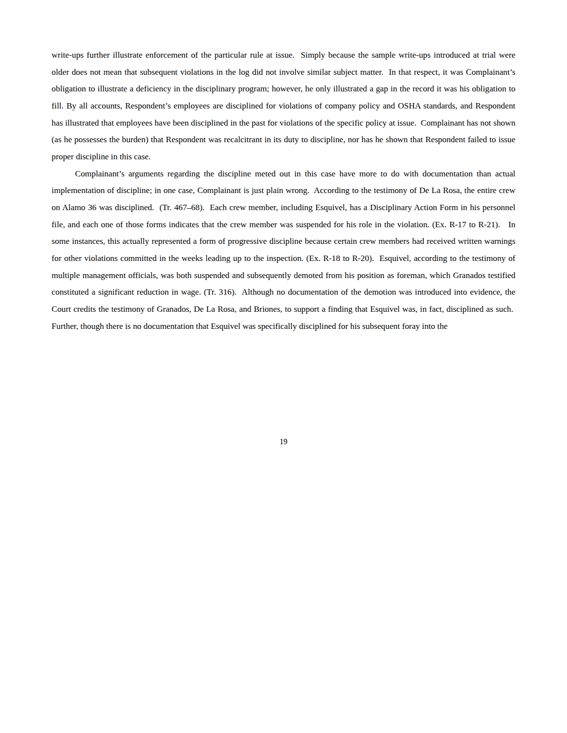write-ups further illustrate enforcement of the particular rule at issue. Simply because the sample write-ups introduced at trial were older does not mean that subsequent violations in the log did not involve similar subject matter. In that respect, it was Complainant’s obligation to illustrate a deficiency in the disciplinary program; however, he only illustrated a gap in the record it was his obligation to fill. By all accounts, Respondent’s employees are disciplined for violations of company policy and OSHA standards, and Respondent has illustrated that employees have been disciplined in the past for violations of the specific policy at issue. Complainant has not shown (as he possesses the burden) that Respondent was recalcitrant in its duty to discipline, nor has he shown that Respondent failed to issue proper discipline in this case.
Complainant’s arguments regarding the discipline meted out in this case have more to do with documentation than actual implementation of discipline; in one case, Complainant is just plain wrong. According to the testimony of De La Rosa, the entire crew on Alamo 36 was disciplined. (Tr. 467–68). Each crew member, including Esquivel, has a Disciplinary Action Form in his personnel file, and each one of those forms indicates that the crew member was suspended for his role in the violation. (Ex. R-17 to R-21). In some instances, this actually represented a form of progressive discipline because certain crew members had received written warnings for other violations committed in the weeks leading up to the inspection. (Ex. R-18 to R-20). Esquivel, according to the testimony of multiple management officials, was both suspended and subsequently demoted from his position as foreman, which Granados testified constituted a significant reduction in wage. (Tr. 316). Although no documentation of the demotion was introduced into evidence, the Court credits the testimony of Granados, De La Rosa, and Briones, to support a finding that Esquivel was, in fact, disciplined as such. Further, though there is no documentation that Esquivel was specifically disciplined for his subsequent foray into the
19